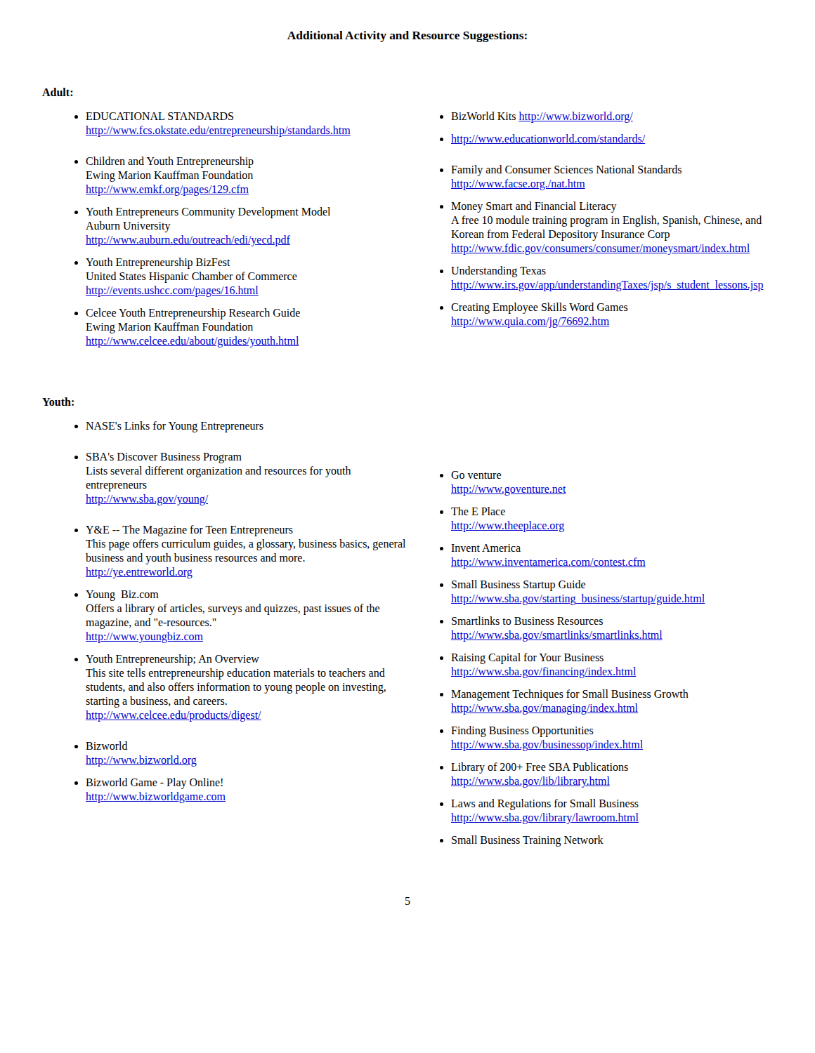Additional Activity and Resource Suggestions:
Adult:
EDUCATIONAL STANDARDS
http://www.fcs.okstate.edu/entrepreneurship/standards.htm
Children and Youth Entrepreneurship
Ewing Marion Kauffman Foundation
http://www.emkf.org/pages/129.cfm
Youth Entrepreneurs Community Development Model
Auburn University
http://www.auburn.edu/outreach/edi/yecd.pdf
Youth Entrepreneurship BizFest
United States Hispanic Chamber of Commerce
http://events.ushcc.com/pages/16.html
Celcee Youth Entrepreneurship Research Guide
Ewing Marion Kauffman Foundation
http://www.celcee.edu/about/guides/youth.html
BizWorld Kits http://www.bizworld.org/
http://www.educationworld.com/standards/
Family and Consumer Sciences National Standards
http://www.facse.org./nat.htm
Money Smart and Financial Literacy
A free 10 module training program in English, Spanish, Chinese, and Korean from Federal Depository Insurance Corp
http://www.fdic.gov/consumers/consumer/moneysmart/index.html
Understanding Texas
http://www.irs.gov/app/understandingTaxes/jsp/s_student_lessons.jsp
Creating Employee Skills Word Games
http://www.quia.com/jg/76692.htm
Youth:
NASE's Links for Young Entrepreneurs
SBA's Discover Business Program
Lists several different organization and resources for youth entrepreneurs
http://www.sba.gov/young/
Y&E -- The Magazine for Teen Entrepreneurs
This page offers curriculum guides, a glossary, business basics, general business and youth business resources and more.
http://ye.entreworld.org
Young Biz.com
Offers a library of articles, surveys and quizzes, past issues of the magazine, and "e-resources."
http://www.youngbiz.com
Youth Entrepreneurship; An Overview
This site tells entrepreneurship education materials to teachers and students, and also offers information to young people on investing, starting a business, and careers.
http://www.celcee.edu/products/digest/
Bizworld
http://www.bizworld.org
Bizworld Game - Play Online!
http://www.bizworldgame.com
Go venture
http://www.goventure.net
The E Place
http://www.theeplace.org
Invent America
http://www.inventamerica.com/contest.cfm
Small Business Startup Guide
http://www.sba.gov/starting_business/startup/guide.html
Smartlinks to Business Resources
http://www.sba.gov/smartlinks/smartlinks.html
Raising Capital for Your Business
http://www.sba.gov/financing/index.html
Management Techniques for Small Business Growth
http://www.sba.gov/managing/index.html
Finding Business Opportunities
http://www.sba.gov/businessop/index.html
Library of 200+ Free SBA Publications
http://www.sba.gov/lib/library.html
Laws and Regulations for Small Business
http://www.sba.gov/library/lawroom.html
Small Business Training Network
5